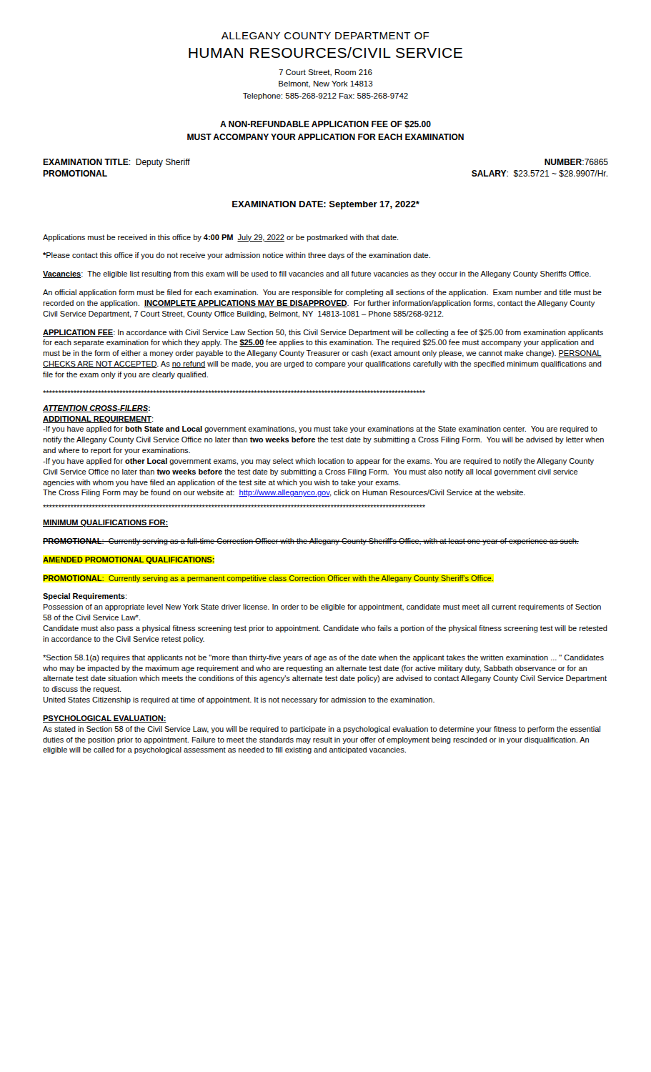ALLEGANY COUNTY DEPARTMENT OF
HUMAN RESOURCES/CIVIL SERVICE
7 Court Street, Room 216
Belmont, New York 14813
Telephone: 585-268-9212 Fax: 585-268-9742
A NON-REFUNDABLE APPLICATION FEE OF $25.00
MUST ACCOMPANY YOUR APPLICATION FOR EACH EXAMINATION
| EXAMINATION TITLE : Deputy Sheriff | NUMBER :76865 |
| PROMOTIONAL | SALARY : $23.5721 ~ $28.9907/Hr. |
EXAMINATION DATE: September 17, 2022*
Applications must be received in this office by 4:00 PM July 29, 2022 or be postmarked with that date.
*Please contact this office if you do not receive your admission notice within three days of the examination date.
Vacancies: The eligible list resulting from this exam will be used to fill vacancies and all future vacancies as they occur in the Allegany County Sheriffs Office.
An official application form must be filed for each examination. You are responsible for completing all sections of the application. Exam number and title must be recorded on the application. INCOMPLETE APPLICATIONS MAY BE DISAPPROVED. For further information/application forms, contact the Allegany County Civil Service Department, 7 Court Street, County Office Building, Belmont, NY 14813-1081 – Phone 585/268-9212.
APPLICATION FEE: In accordance with Civil Service Law Section 50, this Civil Service Department will be collecting a fee of $25.00 from examination applicants for each separate examination for which they apply. The $25.00 fee applies to this examination. The required $25.00 fee must accompany your application and must be in the form of either a money order payable to the Allegany County Treasurer or cash (exact amount only please, we cannot make change). PERSONAL CHECKS ARE NOT ACCEPTED. As no refund will be made, you are urged to compare your qualifications carefully with the specified minimum qualifications and file for the exam only if you are clearly qualified.
*****************************************************************************************************************************
ATTENTION CROSS-FILERS:
ADDITIONAL REQUIREMENT:
-If you have applied for both State and Local government examinations, you must take your examinations at the State examination center. You are required to notify the Allegany County Civil Service Office no later than two weeks before the test date by submitting a Cross Filing Form. You will be advised by letter when and where to report for your examinations.
-If you have applied for other Local government exams, you may select which location to appear for the exams. You are required to notify the Allegany County Civil Service Office no later than two weeks before the test date by submitting a Cross Filing Form. You must also notify all local government civil service agencies with whom you have filed an application of the test site at which you wish to take your exams.
The Cross Filing Form may be found on our website at: http://www.alleganyco.gov, click on Human Resources/Civil Service at the website.
*****************************************************************************************************************************
MINIMUM QUALIFICATIONS FOR:
PROMOTIONAL: Currently serving as a full-time Correction Officer with the Allegany County Sheriff's Office, with at least one year of experience as such.
AMENDED PROMOTIONAL QUALIFICATIONS:
PROMOTIONAL: Currently serving as a permanent competitive class Correction Officer with the Allegany County Sheriff's Office.
Special Requirements:
Possession of an appropriate level New York State driver license. In order to be eligible for appointment, candidate must meet all current requirements of Section 58 of the Civil Service Law*.
Candidate must also pass a physical fitness screening test prior to appointment. Candidate who fails a portion of the physical fitness screening test will be retested in accordance to the Civil Service retest policy.
*Section 58.1(a) requires that applicants not be "more than thirty-five years of age as of the date when the applicant takes the written examination ... " Candidates who may be impacted by the maximum age requirement and who are requesting an alternate test date (for active military duty, Sabbath observance or for an alternate test date situation which meets the conditions of this agency's alternate test date policy) are advised to contact Allegany County Civil Service Department to discuss the request.
United States Citizenship is required at time of appointment. It is not necessary for admission to the examination.
PSYCHOLOGICAL EVALUATION:
As stated in Section 58 of the Civil Service Law, you will be required to participate in a psychological evaluation to determine your fitness to perform the essential duties of the position prior to appointment. Failure to meet the standards may result in your offer of employment being rescinded or in your disqualification. An eligible will be called for a psychological assessment as needed to fill existing and anticipated vacancies.